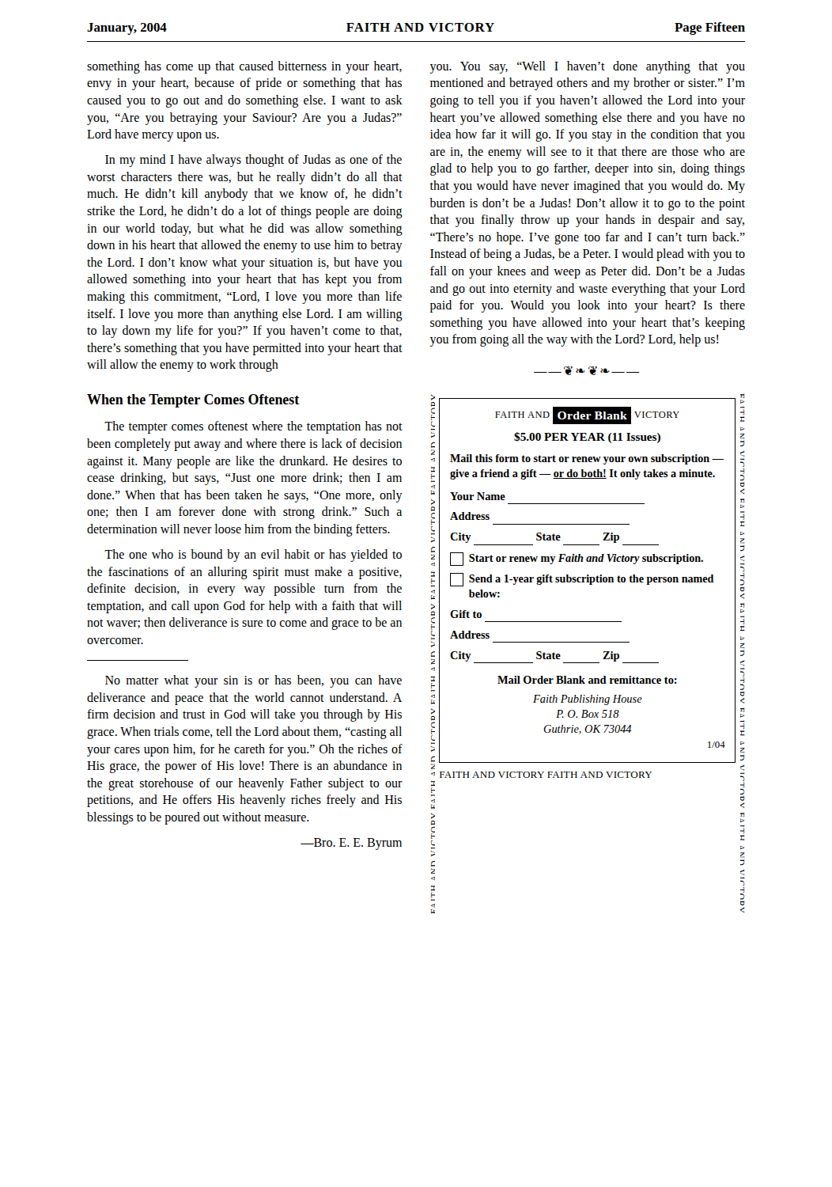January, 2004
FAITH AND VICTORY
Page Fifteen
something has come up that caused bitterness in your heart, envy in your heart, because of pride or something that has caused you to go out and do something else. I want to ask you, “Are you betraying your Saviour? Are you a Judas?” Lord have mercy upon us.
In my mind I have always thought of Judas as one of the worst characters there was, but he really didn’t do all that much. He didn’t kill anybody that we know of, he didn’t strike the Lord, he didn’t do a lot of things people are doing in our world today, but what he did was allow something down in his heart that allowed the enemy to use him to betray the Lord. I don’t know what your situation is, but have you allowed something into your heart that has kept you from making this commitment, “Lord, I love you more than life itself. I love you more than anything else Lord. I am willing to lay down my life for you?” If you haven’t come to that, there’s something that you have permitted into your heart that will allow the enemy to work through
When the Tempter Comes Oftenest
The tempter comes oftenest where the temptation has not been completely put away and where there is lack of decision against it. Many people are like the drunkard. He desires to cease drinking, but says, “Just one more drink; then I am done.” When that has been taken he says, “One more, only one; then I am forever done with strong drink.” Such a determination will never loose him from the binding fetters.
The one who is bound by an evil habit or has yielded to the fascinations of an alluring spirit must make a positive, definite decision, in every way possible turn from the temptation, and call upon God for help with a faith that will not waver; then deliverance is sure to come and grace to be an overcomer.
No matter what your sin is or has been, you can have deliverance and peace that the world cannot understand. A firm decision and trust in God will take you through by His grace. When trials come, tell the Lord about them, “casting all your cares upon him, for he careth for you.” Oh the riches of His grace, the power of His love! There is an abundance in the great storehouse of our heavenly Father subject to our petitions, and He offers His heavenly riches freely and His blessings to be poured out without measure.
—Bro. E. E. Byrum
you. You say, “Well I haven’t done anything that you mentioned and betrayed others and my brother or sister.” I’m going to tell you if you haven’t allowed the Lord into your heart you’ve allowed something else there and you have no idea how far it will go. If you stay in the condition that you are in, the enemy will see to it that there are those who are glad to help you to go farther, deeper into sin, doing things that you would have never imagined that you would do. My burden is don’t be a Judas! Don’t allow it to go to the point that you finally throw up your hands in despair and say, “There’s no hope. I’ve gone too far and I can’t turn back.” Instead of being a Judas, be a Peter. I would plead with you to fall on your knees and weep as Peter did. Don’t be a Judas and go out into eternity and waste everything that your Lord paid for you. Would you look into your heart? Is there something you have allowed into your heart that’s keeping you from going all the way with the Lord? Lord, help us!
——❦❧❦❧——
FAITH AND VICTORY FAITH AND VICTORY FAITH AND VICTORY FAITH AND VICTORY FAITH AND VICTORY
FAITH AND Order Blank VICTORY
$5.00 PER YEAR (11 Issues)
Mail this form to start or renew your own subscription — give a friend a gift — or do both! It only takes a minute.
Your Name
Address
City State Zip
Start or renew my Faith and Victory subscription.
Send a 1-year gift subscription to the person named below:
Gift to
Address
City State Zip
Mail Order Blank and remittance to:
Faith Publishing House P. O. Box 518 Guthrie, OK 73044
1/04
FAITH AND VICTORY FAITH AND VICTORY
FAITH AND VICTORY FAITH AND VICTORY FAITH AND VICTORY FAITH AND VICTORY FAITH AND VICTORY